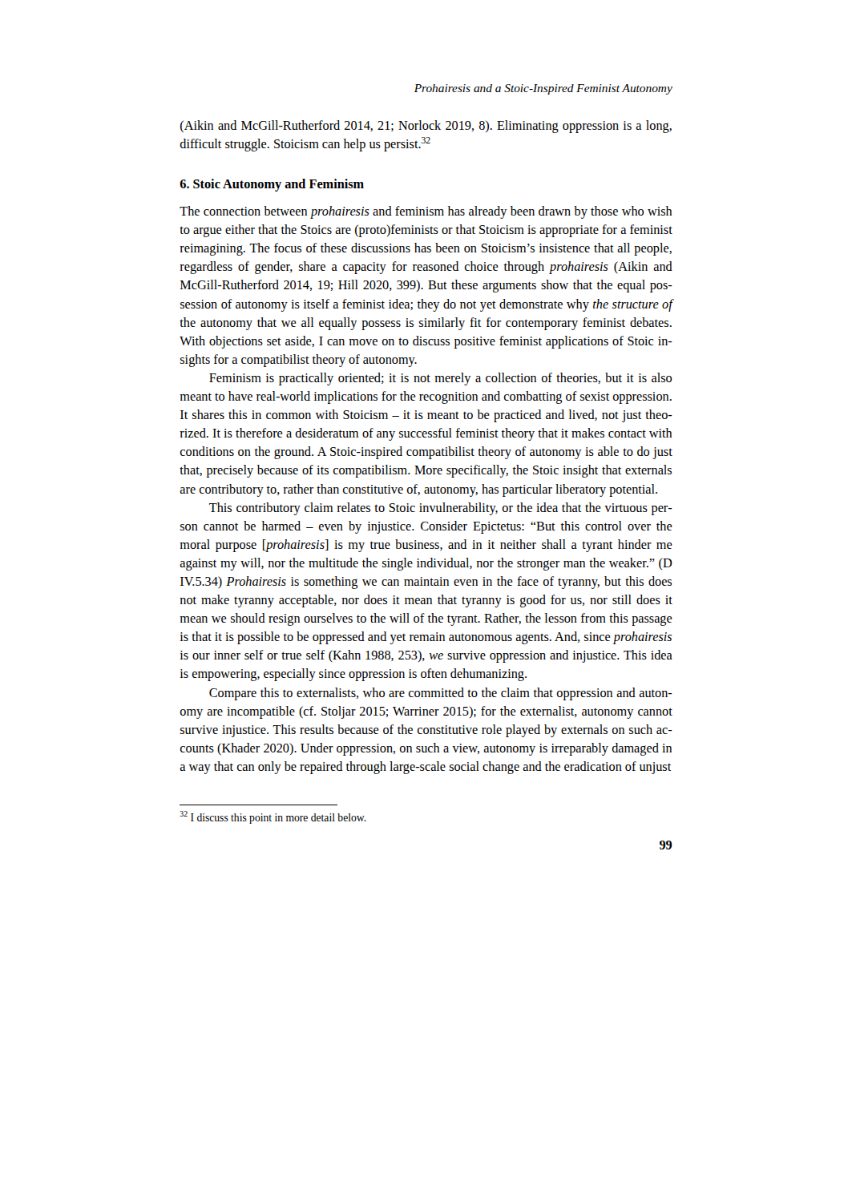Prohairesis and a Stoic-Inspired Feminist Autonomy
(Aikin and McGill-Rutherford 2014, 21; Norlock 2019, 8). Eliminating oppression is a long, difficult struggle. Stoicism can help us persist.32
6. Stoic Autonomy and Feminism
The connection between prohairesis and feminism has already been drawn by those who wish to argue either that the Stoics are (proto)feminists or that Stoicism is appropriate for a feminist reimagining. The focus of these discussions has been on Stoicism’s insistence that all people, regardless of gender, share a capacity for reasoned choice through prohairesis (Aikin and McGill-Rutherford 2014, 19; Hill 2020, 399). But these arguments show that the equal possession of autonomy is itself a feminist idea; they do not yet demonstrate why the structure of the autonomy that we all equally possess is similarly fit for contemporary feminist debates. With objections set aside, I can move on to discuss positive feminist applications of Stoic insights for a compatibilist theory of autonomy.
Feminism is practically oriented; it is not merely a collection of theories, but it is also meant to have real-world implications for the recognition and combatting of sexist oppression. It shares this in common with Stoicism – it is meant to be practiced and lived, not just theorized. It is therefore a desideratum of any successful feminist theory that it makes contact with conditions on the ground. A Stoic-inspired compatibilist theory of autonomy is able to do just that, precisely because of its compatibilism. More specifically, the Stoic insight that externals are contributory to, rather than constitutive of, autonomy, has particular liberatory potential.
This contributory claim relates to Stoic invulnerability, or the idea that the virtuous person cannot be harmed – even by injustice. Consider Epictetus: “But this control over the moral purpose [prohairesis] is my true business, and in it neither shall a tyrant hinder me against my will, nor the multitude the single individual, nor the stronger man the weaker.” (D IV.5.34) Prohairesis is something we can maintain even in the face of tyranny, but this does not make tyranny acceptable, nor does it mean that tyranny is good for us, nor still does it mean we should resign ourselves to the will of the tyrant. Rather, the lesson from this passage is that it is possible to be oppressed and yet remain autonomous agents. And, since prohairesis is our inner self or true self (Kahn 1988, 253), we survive oppression and injustice. This idea is empowering, especially since oppression is often dehumanizing.
Compare this to externalists, who are committed to the claim that oppression and autonomy are incompatible (cf. Stoljar 2015; Warriner 2015); for the externalist, autonomy cannot survive injustice. This results because of the constitutive role played by externals on such accounts (Khader 2020). Under oppression, on such a view, autonomy is irreparably damaged in a way that can only be repaired through large-scale social change and the eradication of unjust
32 I discuss this point in more detail below.
99